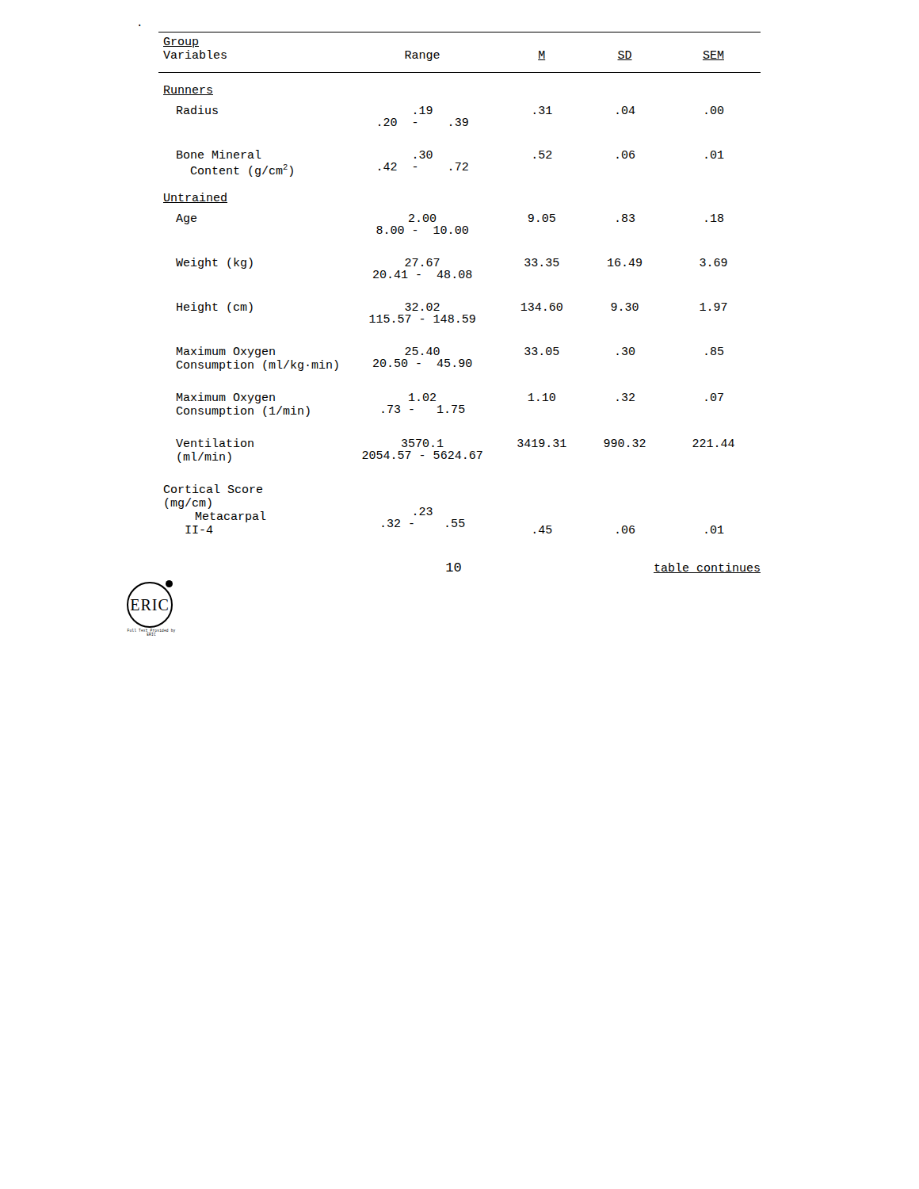.
| Group Variables | Range | M | SD | SEM |
| --- | --- | --- | --- | --- |
| Runners | | | | |
| Radius | .19 .20 - .39 | .31 | .04 | .00 |
| Bone Mineral Content (g/cm 2 ) | .30 .42 - .72 | .52 | .06 | .01 |
| Untrained | | | | |
| Age | 2.00 8.00 - 10.00 | 9.05 | .83 | .18 |
| Weight (kg) | 27.67 20.41 - 48.08 | 33.35 | 16.49 | 3.69 |
| Height (cm) | 32.02 115.57 - 148.59 | 134.60 | 9.30 | 1.97 |
| Maximum Oxygen Consumption (ml/kg·min) | 25.40 20.50 - 45.90 | 33.05 | .30 | .85 |
| Maximum Oxygen Consumption (1/min) | 1.02 .73 - 1.75 | 1.10 | .32 | .07 |
| Ventilation (ml/min) | 3570.1 2054.57 - 5624.67 | 3419.31 | 990.32 | 221.44 |
| Cortical Score (mg/cm) Metacarpal II-4 | .23 .32 - .55 | .45 | .06 | .01 |
10
table continues
ERIC
Full Text Provided by ERIC